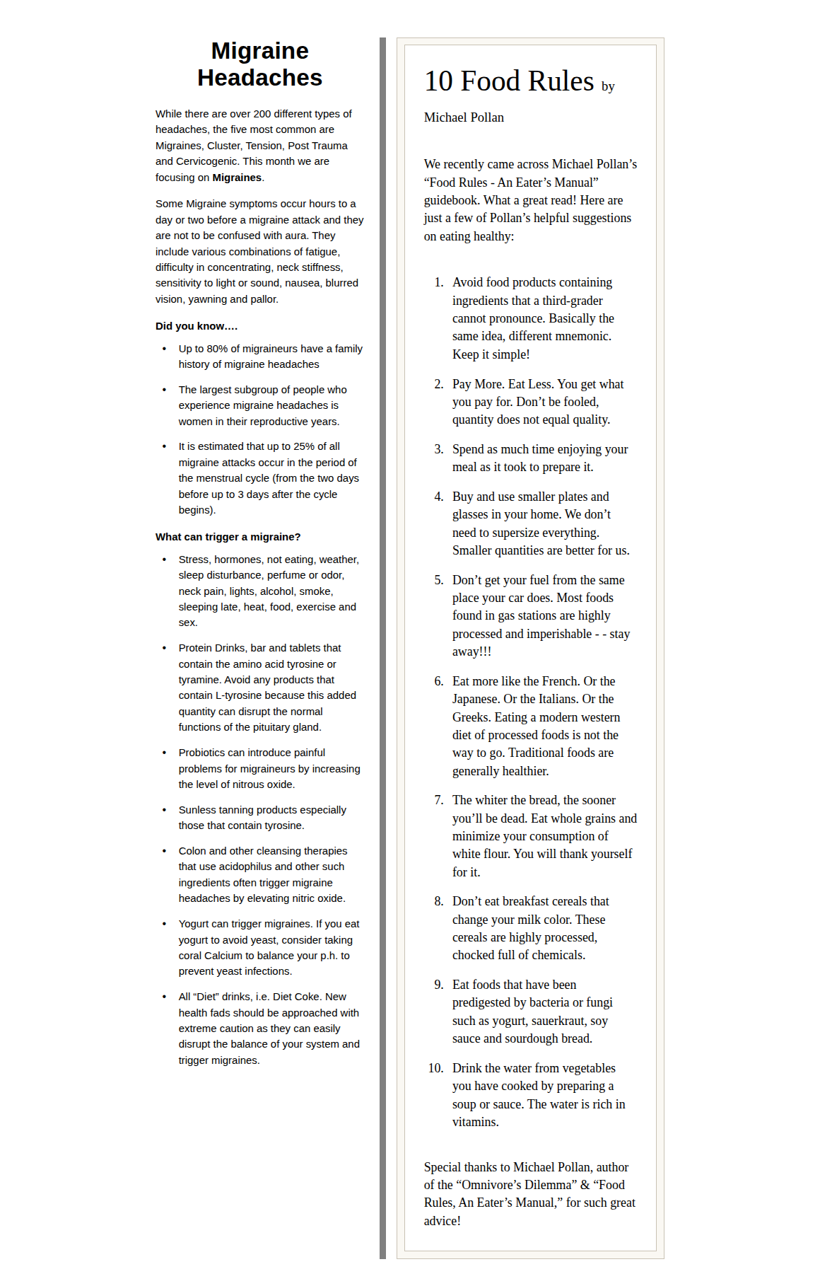Migraine Headaches
While there are over 200 different types of headaches, the five most common are Migraines, Cluster, Tension, Post Trauma and Cervicogenic. This month we are focusing on Migraines.
Some Migraine symptoms occur hours to a day or two before a migraine attack and they are not to be confused with aura. They include various combinations of fatigue, difficulty in concentrating, neck stiffness, sensitivity to light or sound, nausea, blurred vision, yawning and pallor.
Did you know….
Up to 80% of migraineurs have a family history of migraine headaches
The largest subgroup of people who experience migraine headaches is women in their reproductive years.
It is estimated that up to 25% of all migraine attacks occur in the period of the menstrual cycle (from the two days before up to 3 days after the cycle begins).
What can trigger a migraine?
Stress, hormones, not eating, weather, sleep disturbance, perfume or odor, neck pain, lights, alcohol, smoke, sleeping late, heat, food, exercise and sex.
Protein Drinks, bar and tablets that contain the amino acid tyrosine or tyramine. Avoid any products that contain L-tyrosine because this added quantity can disrupt the normal functions of the pituitary gland.
Probiotics can introduce painful problems for migraineurs by increasing the level of nitrous oxide.
Sunless tanning products especially those that contain tyrosine.
Colon and other cleansing therapies that use acidophilus and other such ingredients often trigger migraine headaches by elevating nitric oxide.
Yogurt can trigger migraines. If you eat yogurt to avoid yeast, consider taking coral Calcium to balance your p.h. to prevent yeast infections.
All “Diet” drinks, i.e. Diet Coke. New health fads should be approached with extreme caution as they can easily disrupt the balance of your system and trigger migraines.
10 Food Rules by Michael Pollan
We recently came across Michael Pollan’s “Food Rules - An Eater’s Manual” guidebook. What a great read! Here are just a few of Pollan’s helpful suggestions on eating healthy:
Avoid food products containing ingredients that a third-grader cannot pronounce. Basically the same idea, different mnemonic. Keep it simple!
Pay More. Eat Less. You get what you pay for. Don’t be fooled, quantity does not equal quality.
Spend as much time enjoying your meal as it took to prepare it.
Buy and use smaller plates and glasses in your home. We don’t need to supersize everything. Smaller quantities are better for us.
Don’t get your fuel from the same place your car does. Most foods found in gas stations are highly processed and imperishable - - stay away!!!
Eat more like the French. Or the Japanese. Or the Italians. Or the Greeks. Eating a modern western diet of processed foods is not the way to go. Traditional foods are generally healthier.
The whiter the bread, the sooner you’ll be dead. Eat whole grains and minimize your consumption of white flour. You will thank yourself for it.
Don’t eat breakfast cereals that change your milk color. These cereals are highly processed, chocked full of chemicals.
Eat foods that have been predigested by bacteria or fungi such as yogurt, sauerkraut, soy sauce and sourdough bread.
Drink the water from vegetables you have cooked by preparing a soup or sauce. The water is rich in vitamins.
Special thanks to Michael Pollan, author of the “Omnivore’s Dilemma” & “Food Rules, An Eater’s Manual,” for such great advice!